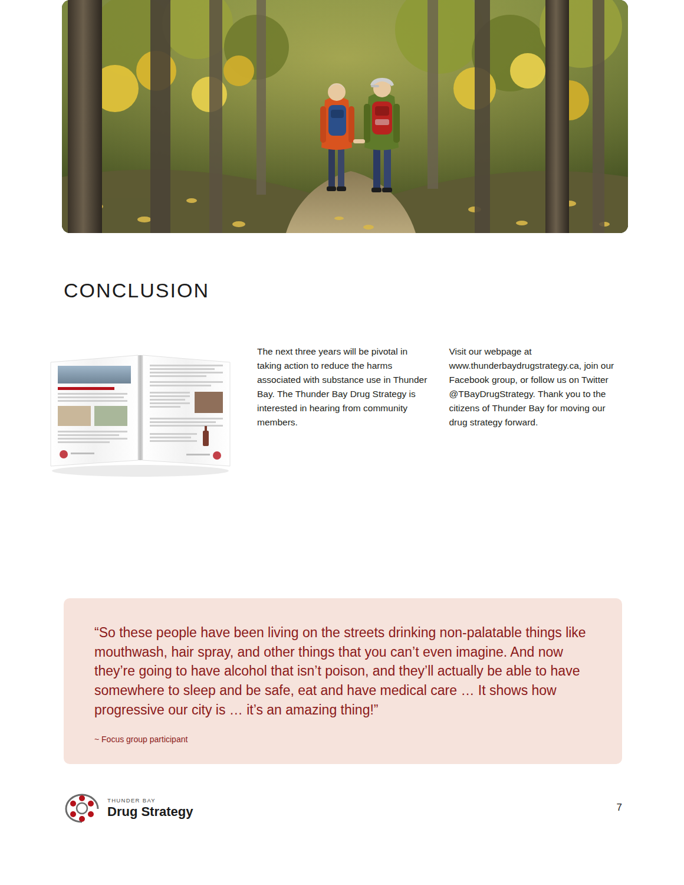CONCLUSION
The next three years will be pivotal in taking action to reduce the harms associated with substance use in Thunder Bay. The Thunder Bay Drug Strategy is interested in hearing from community members.
Visit our webpage at www.thunderbaydrugstrategy.ca, join our Facebook group, or follow us on Twitter @TBayDrugStrategy. Thank you to the citizens of Thunder Bay for moving our drug strategy forward.
“So these people have been living on the streets drinking non-palatable things like mouthwash, hair spray, and other things that you can’t even imagine. And now they’re going to have alcohol that isn’t poison, and they’ll actually be able to have somewhere to sleep and be safe, eat and have medical care … It shows how progressive our city is … it’s an amazing thing!”
~ Focus group participant
Thunder Bay Drug Strategy
7